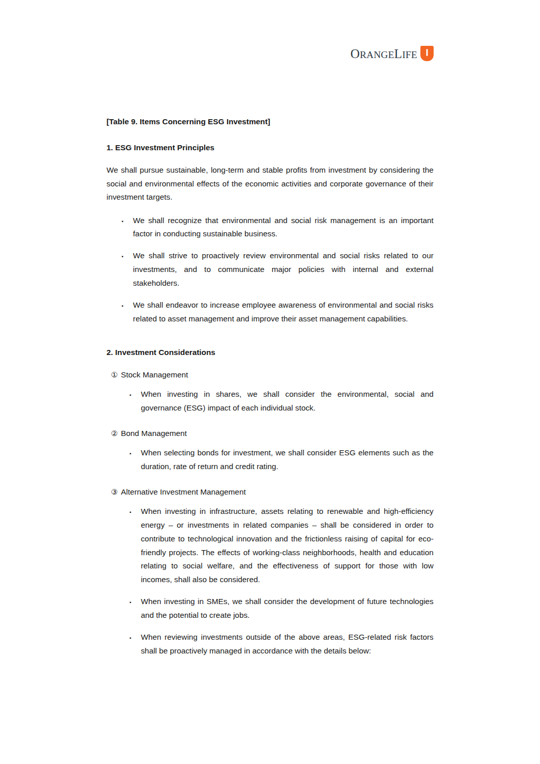ORANGELIFE
[Table 9. Items Concerning ESG Investment]
1. ESG Investment Principles
We shall pursue sustainable, long-term and stable profits from investment by considering the social and environmental effects of the economic activities and corporate governance of their investment targets.
We shall recognize that environmental and social risk management is an important factor in conducting sustainable business.
We shall strive to proactively review environmental and social risks related to our investments, and to communicate major policies with internal and external stakeholders.
We shall endeavor to increase employee awareness of environmental and social risks related to asset management and improve their asset management capabilities.
2. Investment Considerations
① Stock Management
When investing in shares, we shall consider the environmental, social and governance (ESG) impact of each individual stock.
② Bond Management
When selecting bonds for investment, we shall consider ESG elements such as the duration, rate of return and credit rating.
③ Alternative Investment Management
When investing in infrastructure, assets relating to renewable and high-efficiency energy – or investments in related companies – shall be considered in order to contribute to technological innovation and the frictionless raising of capital for eco-friendly projects. The effects of working-class neighborhoods, health and education relating to social welfare, and the effectiveness of support for those with low incomes, shall also be considered.
When investing in SMEs, we shall consider the development of future technologies and the potential to create jobs.
When reviewing investments outside of the above areas, ESG-related risk factors shall be proactively managed in accordance with the details below: